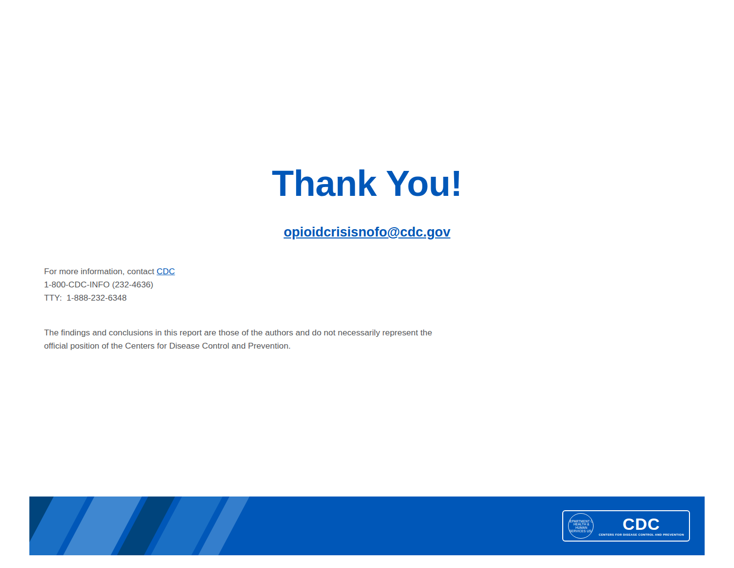Thank You!
opioidcrisisnofo@cdc.gov
For more information, contact CDC
1-800-CDC-INFO (232-4636)
TTY: 1-888-232-6348
The findings and conclusions in this report are those of the authors and do not necessarily represent the official position of the Centers for Disease Control and Prevention.
DEPARTMENT OF
HEALTH &
HUMAN
SERVICES USA
CDC CENTERS FOR DISEASE CONTROL AND PREVENTION